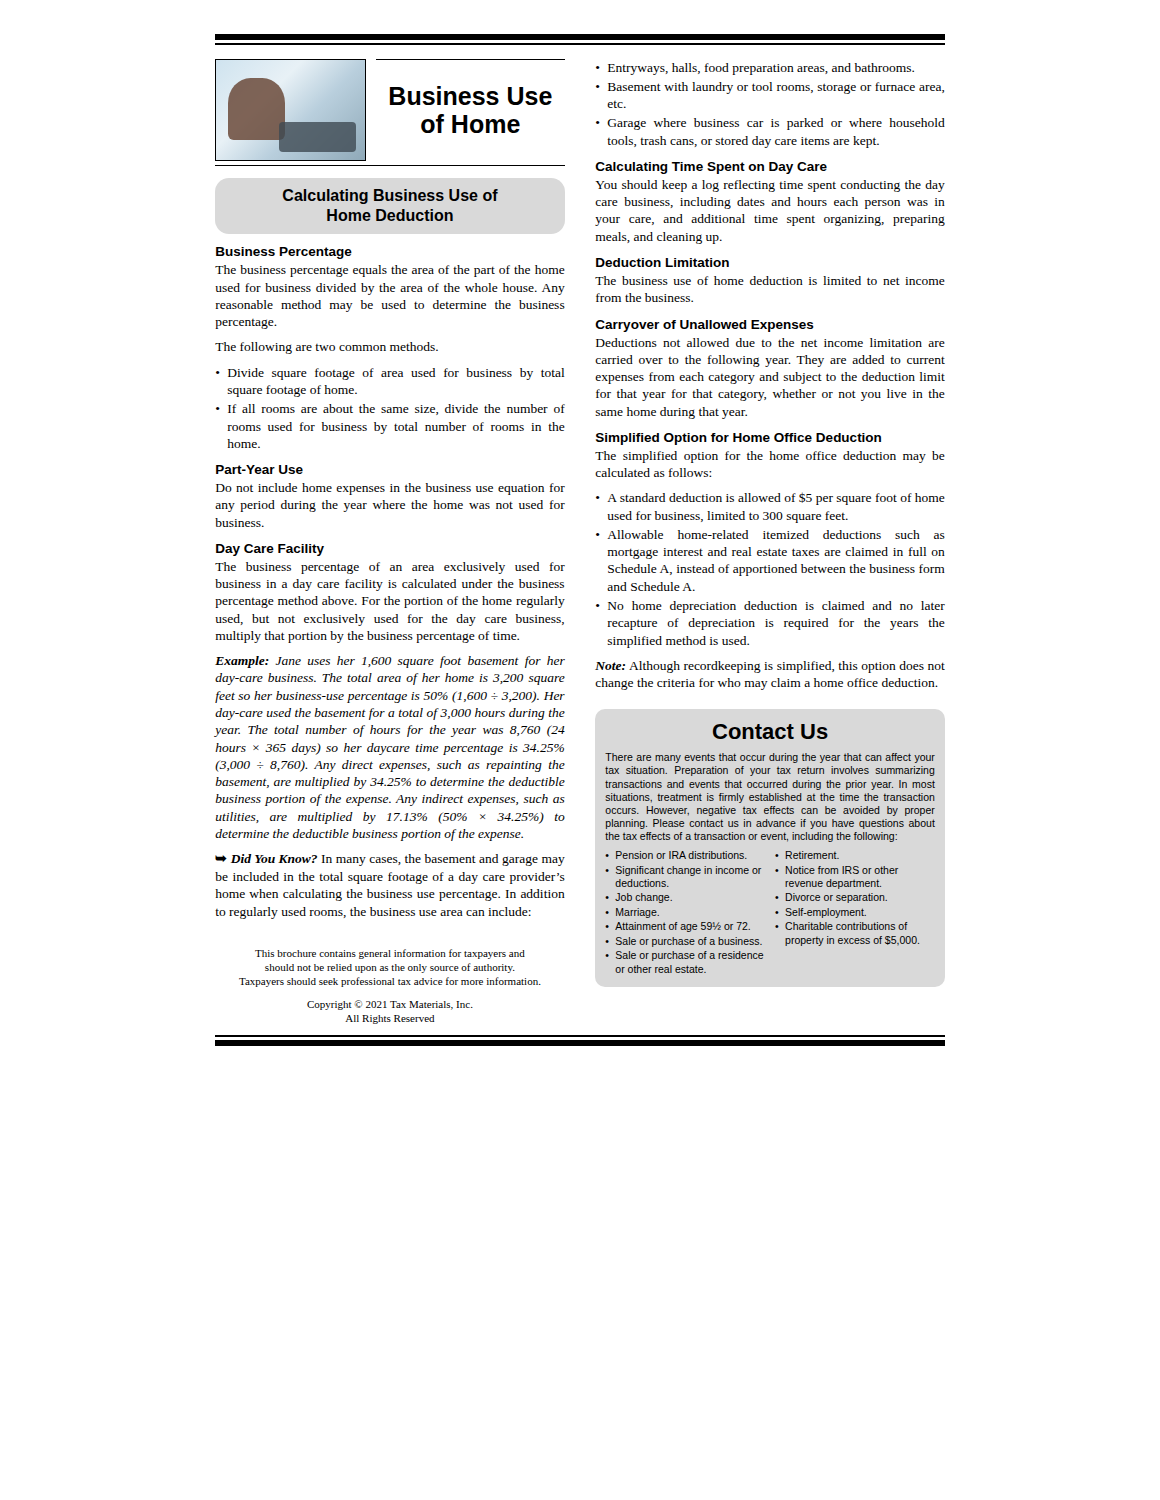Business Use
of Home
Calculating Business Use of
Home Deduction
Business Percentage
The business percentage equals the area of the part of the home used for business divided by the area of the whole house. Any reasonable method may be used to determine the business percentage.
The following are two common methods.
Divide square footage of area used for business by total square footage of home.
If all rooms are about the same size, divide the number of rooms used for business by total number of rooms in the home.
Part-Year Use
Do not include home expenses in the business use equation for any period during the year where the home was not used for business.
Day Care Facility
The business percentage of an area exclusively used for business in a day care facility is calculated under the business percentage method above. For the portion of the home regularly used, but not exclusively used for the day care business, multiply that portion by the business percentage of time.
Example: Jane uses her 1,600 square foot basement for her day-care business. The total area of her home is 3,200 square feet so her business-use percentage is 50% (1,600 ÷ 3,200). Her day-care used the basement for a total of 3,000 hours during the year. The total number of hours for the year was 8,760 (24 hours × 365 days) so her daycare time percentage is 34.25% (3,000 ÷ 8,760). Any direct expenses, such as repainting the basement, are multiplied by 34.25% to determine the deductible business portion of the expense. Any indirect expenses, such as utilities, are multiplied by 17.13% (50% × 34.25%) to determine the deductible business portion of the expense.
➥ Did You Know? In many cases, the basement and garage may be included in the total square footage of a day care provider’s home when calculating the business use percentage. In addition to regularly used rooms, the business use area can include:
This brochure contains general information for taxpayers and
should not be relied upon as the only source of authority.
Taxpayers should seek professional tax advice for more information.
Copyright © 2021 Tax Materials, Inc.
All Rights Reserved
Entryways, halls, food preparation areas, and bathrooms.
Basement with laundry or tool rooms, storage or furnace area, etc.
Garage where business car is parked or where household tools, trash cans, or stored day care items are kept.
Calculating Time Spent on Day Care
You should keep a log reflecting time spent conducting the day care business, including dates and hours each person was in your care, and additional time spent organizing, preparing meals, and cleaning up.
Deduction Limitation
The business use of home deduction is limited to net income from the business.
Carryover of Unallowed Expenses
Deductions not allowed due to the net income limitation are carried over to the following year. They are added to current expenses from each category and subject to the deduction limit for that year for that category, whether or not you live in the same home during that year.
Simplified Option for Home Office Deduction
The simplified option for the home office deduction may be calculated as follows:
A standard deduction is allowed of $5 per square foot of home used for business, limited to 300 square feet.
Allowable home-related itemized deductions such as mortgage interest and real estate taxes are claimed in full on Schedule A, instead of apportioned between the business form and Schedule A.
No home depreciation deduction is claimed and no later recapture of depreciation is required for the years the simplified method is used.
Note: Although recordkeeping is simplified, this option does not change the criteria for who may claim a home office deduction.
Contact Us
There are many events that occur during the year that can affect your tax situation. Preparation of your tax return involves summarizing transactions and events that occurred during the prior year. In most situations, treatment is firmly established at the time the transaction occurs. However, negative tax effects can be avoided by proper planning. Please contact us in advance if you have questions about the tax effects of a transaction or event, including the following:
Pension or IRA distributions.
Significant change in income or deductions.
Job change.
Marriage.
Attainment of age 59½ or 72.
Sale or purchase of a business.
Sale or purchase of a residence or other real estate.
Retirement.
Notice from IRS or other revenue department.
Divorce or separation.
Self-employment.
Charitable contributions of property in excess of $5,000.